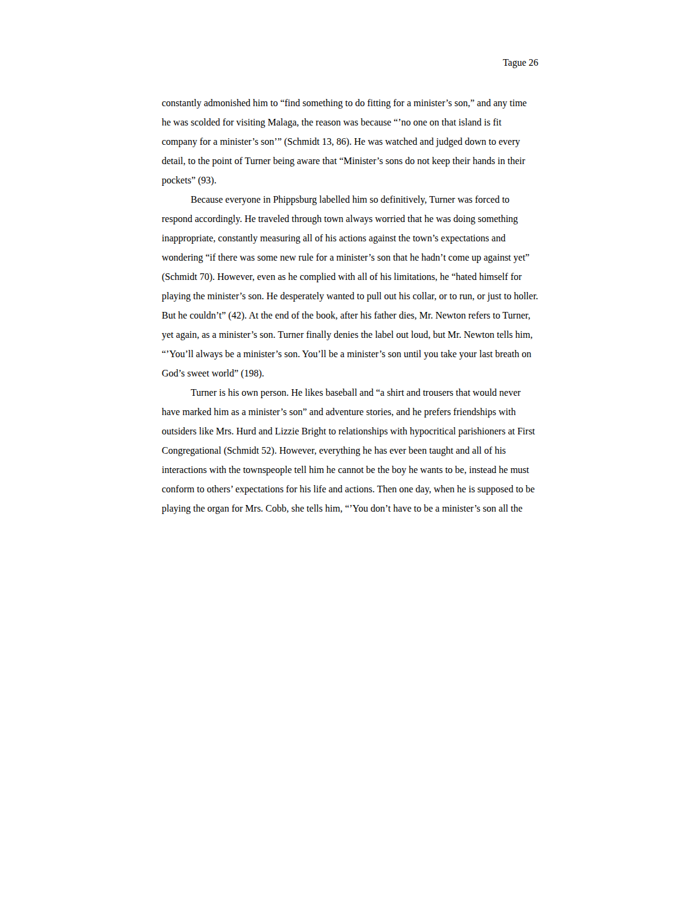Tague 26
constantly admonished him to “find something to do fitting for a minister’s son,” and any time he was scolded for visiting Malaga, the reason was because “’no one on that island is fit company for a minister’s son’” (Schmidt 13, 86). He was watched and judged down to every detail, to the point of Turner being aware that “Minister’s sons do not keep their hands in their pockets” (93).
Because everyone in Phippsburg labelled him so definitively, Turner was forced to respond accordingly. He traveled through town always worried that he was doing something inappropriate, constantly measuring all of his actions against the town’s expectations and wondering “if there was some new rule for a minister’s son that he hadn’t come up against yet” (Schmidt 70). However, even as he complied with all of his limitations, he “hated himself for playing the minister’s son. He desperately wanted to pull out his collar, or to run, or just to holler. But he couldn’t” (42). At the end of the book, after his father dies, Mr. Newton refers to Turner, yet again, as a minister’s son. Turner finally denies the label out loud, but Mr. Newton tells him, “’You’ll always be a minister’s son. You’ll be a minister’s son until you take your last breath on God’s sweet world” (198).
Turner is his own person. He likes baseball and “a shirt and trousers that would never have marked him as a minister’s son” and adventure stories, and he prefers friendships with outsiders like Mrs. Hurd and Lizzie Bright to relationships with hypocritical parishioners at First Congregational (Schmidt 52). However, everything he has ever been taught and all of his interactions with the townspeople tell him he cannot be the boy he wants to be, instead he must conform to others’ expectations for his life and actions. Then one day, when he is supposed to be playing the organ for Mrs. Cobb, she tells him, “’You don’t have to be a minister’s son all the